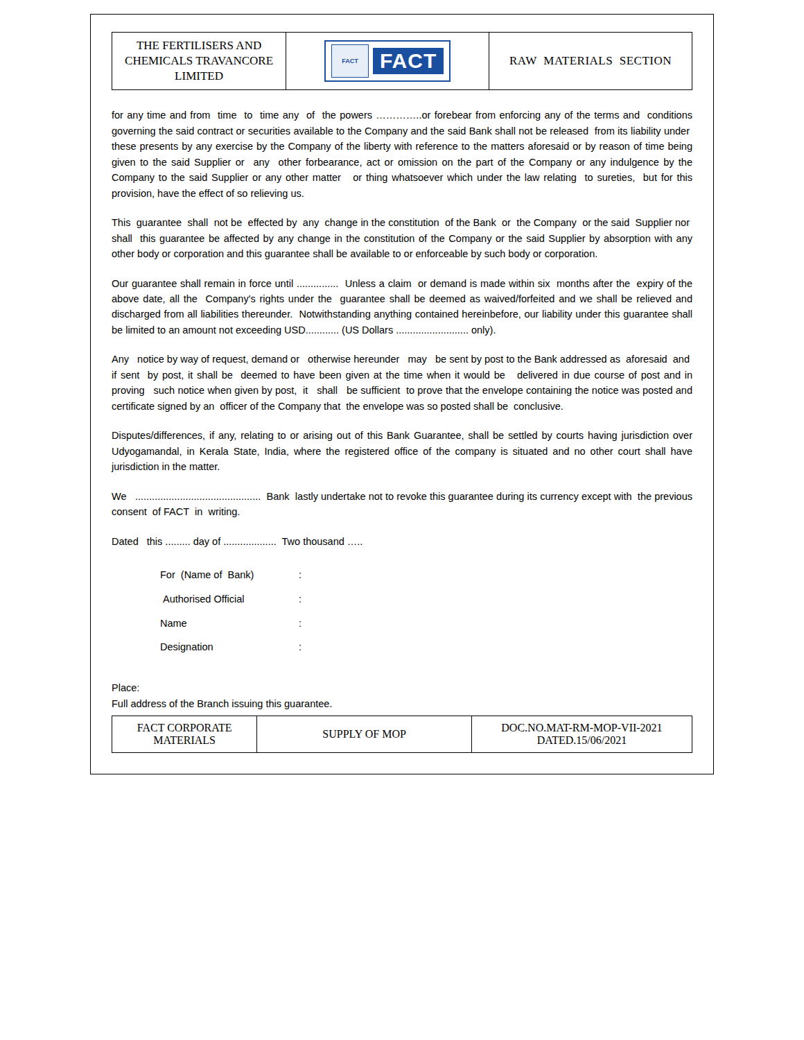| THE FERTILISERS AND CHEMICALS TRAVANCORE LIMITED | FACT FACT | RAW MATERIALS SECTION |
for any time and from time to time any of the powers …………..or forebear from enforcing any of the terms and conditions governing the said contract or securities available to the Company and the said Bank shall not be released from its liability under these presents by any exercise by the Company of the liberty with reference to the matters aforesaid or by reason of time being given to the said Supplier or any other forbearance, act or omission on the part of the Company or any indulgence by the Company to the said Supplier or any other matter or thing whatsoever which under the law relating to sureties, but for this provision, have the effect of so relieving us.
This guarantee shall not be effected by any change in the constitution of the Bank or the Company or the said Supplier nor shall this guarantee be affected by any change in the constitution of the Company or the said Supplier by absorption with any other body or corporation and this guarantee shall be available to or enforceable by such body or corporation.
Our guarantee shall remain in force until ............... Unless a claim or demand is made within six months after the expiry of the above date, all the Company's rights under the guarantee shall be deemed as waived/forfeited and we shall be relieved and discharged from all liabilities thereunder. Notwithstanding anything contained hereinbefore, our liability under this guarantee shall be limited to an amount not exceeding USD............ (US Dollars .......................... only).
Any notice by way of request, demand or otherwise hereunder may be sent by post to the Bank addressed as aforesaid and if sent by post, it shall be deemed to have been given at the time when it would be delivered in due course of post and in proving such notice when given by post, it shall be sufficient to prove that the envelope containing the notice was posted and certificate signed by an officer of the Company that the envelope was so posted shall be conclusive.
Disputes/differences, if any, relating to or arising out of this Bank Guarantee, shall be settled by courts having jurisdiction over Udyogamandal, in Kerala State, India, where the registered office of the company is situated and no other court shall have jurisdiction in the matter.
We ............................................. Bank lastly undertake not to revoke this guarantee during its currency except with the previous consent of FACT in writing.
Dated this ......... day of ................... Two thousand …..
For (Name of Bank):
Authorised Official:
Name:
Designation:
Place:
Full address of the Branch issuing this guarantee.
| FACT CORPORATE MATERIALS | SUPPLY OF MOP | DOC.NO.MAT-RM-MOP-VII-2021 DATED.15/06/2021 |